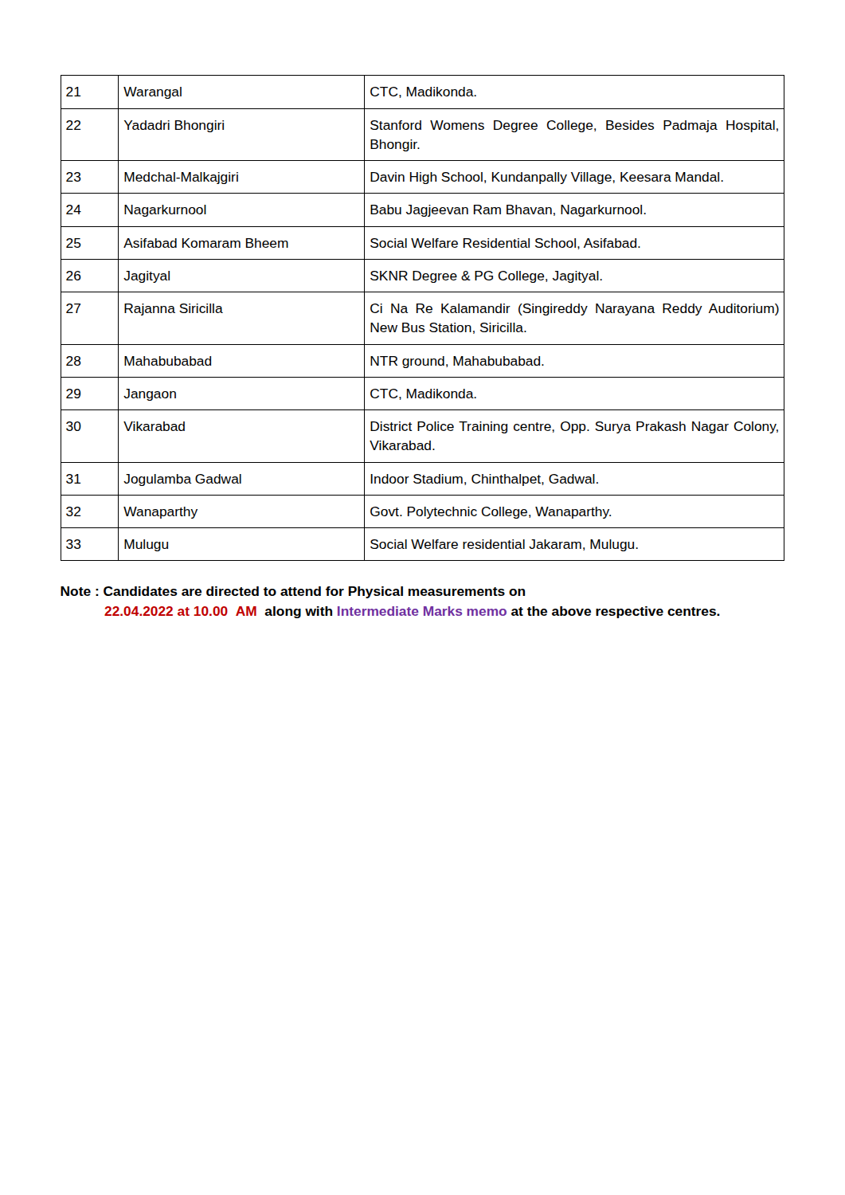| 21 | Warangal | CTC, Madikonda. |
| 22 | Yadadri Bhongiri | Stanford Womens Degree College, Besides Padmaja Hospital, Bhongir. |
| 23 | Medchal-Malkajgiri | Davin High School, Kundanpally Village, Keesara Mandal. |
| 24 | Nagarkurnool | Babu Jagjeevan Ram Bhavan, Nagarkurnool. |
| 25 | Asifabad Komaram Bheem | Social Welfare Residential School, Asifabad. |
| 26 | Jagityal | SKNR Degree & PG College, Jagityal. |
| 27 | Rajanna Siricilla | Ci Na Re Kalamandir (Singireddy Narayana Reddy Auditorium) New Bus Station, Siricilla. |
| 28 | Mahabubabad | NTR ground, Mahabubabad. |
| 29 | Jangaon | CTC, Madikonda. |
| 30 | Vikarabad | District Police Training centre, Opp. Surya Prakash Nagar Colony, Vikarabad. |
| 31 | Jogulamba Gadwal | Indoor Stadium, Chinthalpet, Gadwal. |
| 32 | Wanaparthy | Govt. Polytechnic College, Wanaparthy. |
| 33 | Mulugu | Social Welfare residential Jakaram, Mulugu. |
Note : Candidates are directed to attend for Physical measurements on 22.04.2022 at 10.00 AM along with Intermediate Marks memo at the above respective centres.